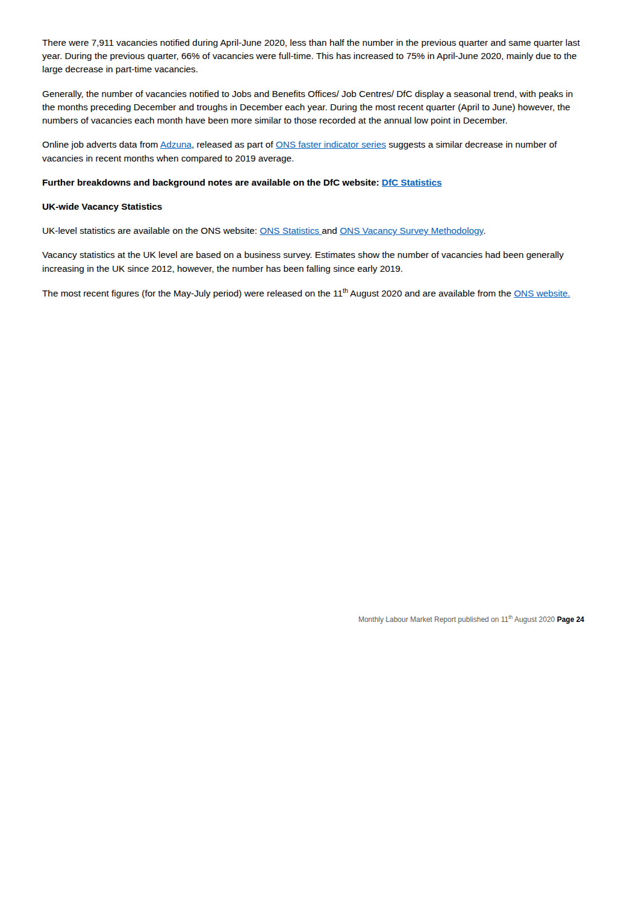There were 7,911 vacancies notified during April-June 2020, less than half the number in the previous quarter and same quarter last year. During the previous quarter, 66% of vacancies were full-time. This has increased to 75% in April-June 2020, mainly due to the large decrease in part-time vacancies.
Generally, the number of vacancies notified to Jobs and Benefits Offices/ Job Centres/ DfC display a seasonal trend, with peaks in the months preceding December and troughs in December each year. During the most recent quarter (April to June) however, the numbers of vacancies each month have been more similar to those recorded at the annual low point in December.
Online job adverts data from Adzuna, released as part of ONS faster indicator series suggests a similar decrease in number of vacancies in recent months when compared to 2019 average.
Further breakdowns and background notes are available on the DfC website: DfC Statistics
UK-wide Vacancy Statistics
UK-level statistics are available on the ONS website: ONS Statistics and ONS Vacancy Survey Methodology.
Vacancy statistics at the UK level are based on a business survey. Estimates show the number of vacancies had been generally increasing in the UK since 2012, however, the number has been falling since early 2019.
The most recent figures (for the May-July period) were released on the 11th August 2020 and are available from the ONS website.
Monthly Labour Market Report published on 11th August 2020 Page 24